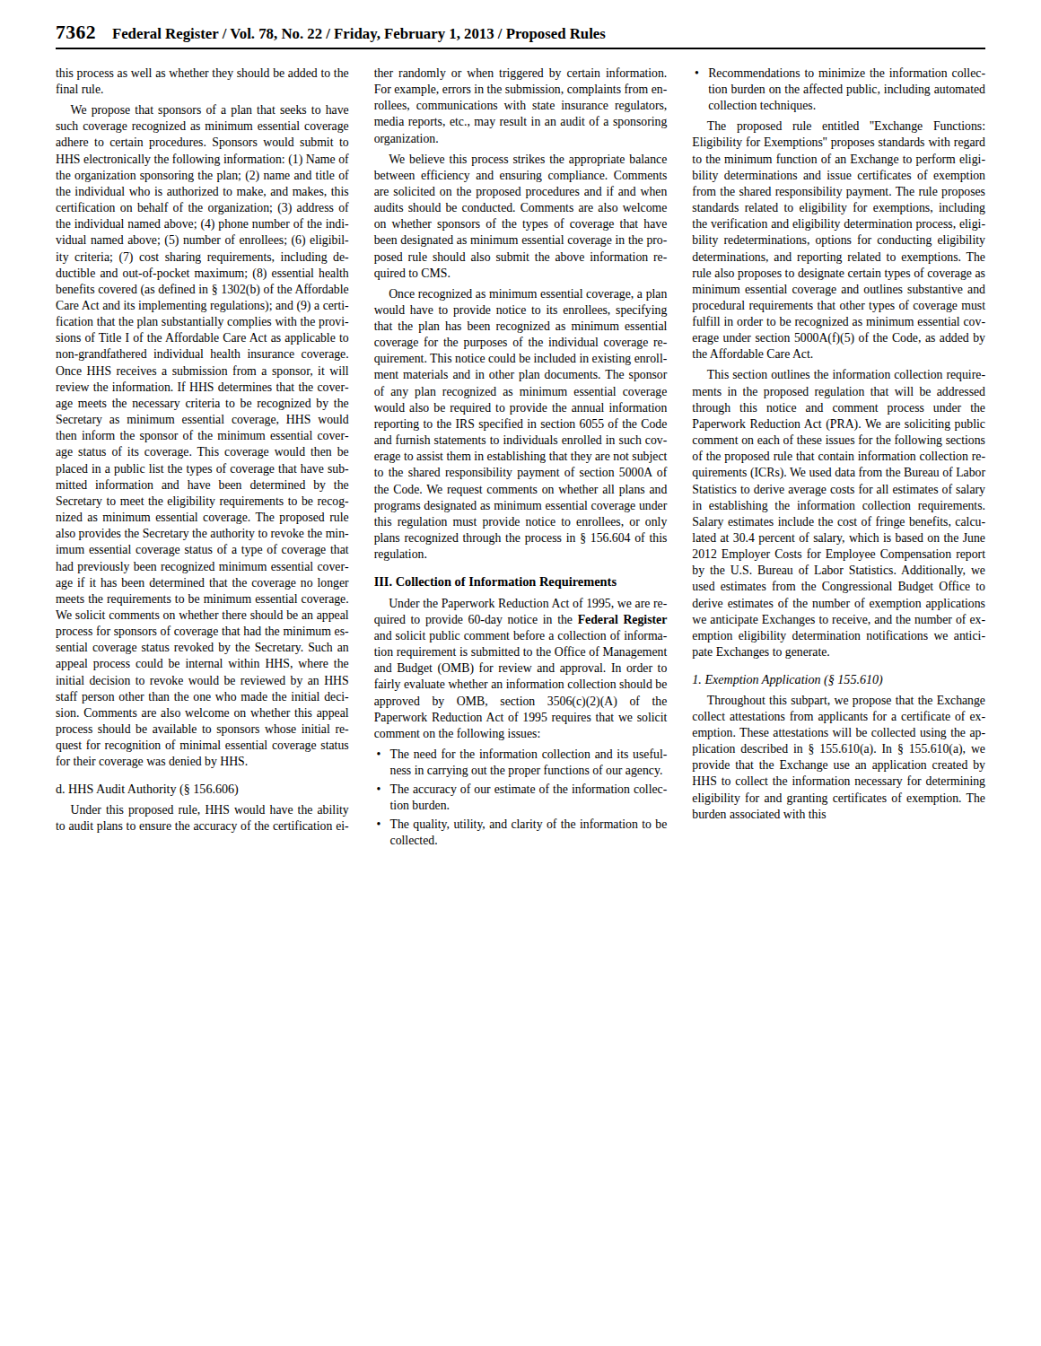7362 Federal Register / Vol. 78, No. 22 / Friday, February 1, 2013 / Proposed Rules
this process as well as whether they should be added to the final rule.
We propose that sponsors of a plan that seeks to have such coverage recognized as minimum essential coverage adhere to certain procedures. Sponsors would submit to HHS electronically the following information: (1) Name of the organization sponsoring the plan; (2) name and title of the individual who is authorized to make, and makes, this certification on behalf of the organization; (3) address of the individual named above; (4) phone number of the individual named above; (5) number of enrollees; (6) eligibility criteria; (7) cost sharing requirements, including deductible and out-of-pocket maximum; (8) essential health benefits covered (as defined in § 1302(b) of the Affordable Care Act and its implementing regulations); and (9) a certification that the plan substantially complies with the provisions of Title I of the Affordable Care Act as applicable to non-grandfathered individual health insurance coverage. Once HHS receives a submission from a sponsor, it will review the information. If HHS determines that the coverage meets the necessary criteria to be recognized by the Secretary as minimum essential coverage, HHS would then inform the sponsor of the minimum essential coverage status of its coverage. This coverage would then be placed in a public list the types of coverage that have submitted information and have been determined by the Secretary to meet the eligibility requirements to be recognized as minimum essential coverage. The proposed rule also provides the Secretary the authority to revoke the minimum essential coverage status of a type of coverage that had previously been recognized minimum essential coverage if it has been determined that the coverage no longer meets the requirements to be minimum essential coverage. We solicit comments on whether there should be an appeal process for sponsors of coverage that had the minimum essential coverage status revoked by the Secretary. Such an appeal process could be internal within HHS, where the initial decision to revoke would be reviewed by an HHS staff person other than the one who made the initial decision. Comments are also welcome on whether this appeal process should be available to sponsors whose initial request for recognition of minimal essential coverage status for their coverage was denied by HHS.
d. HHS Audit Authority (§ 156.606)
Under this proposed rule, HHS would have the ability to audit plans to ensure the accuracy of the certification either randomly or when triggered by certain information. For example, errors in the submission, complaints from enrollees, communications with state insurance regulators, media reports, etc., may result in an audit of a sponsoring organization.
We believe this process strikes the appropriate balance between efficiency and ensuring compliance. Comments are solicited on the proposed procedures and if and when audits should be conducted. Comments are also welcome on whether sponsors of the types of coverage that have been designated as minimum essential coverage in the proposed rule should also submit the above information required to CMS.
Once recognized as minimum essential coverage, a plan would have to provide notice to its enrollees, specifying that the plan has been recognized as minimum essential coverage for the purposes of the individual coverage requirement. This notice could be included in existing enrollment materials and in other plan documents. The sponsor of any plan recognized as minimum essential coverage would also be required to provide the annual information reporting to the IRS specified in section 6055 of the Code and furnish statements to individuals enrolled in such coverage to assist them in establishing that they are not subject to the shared responsibility payment of section 5000A of the Code. We request comments on whether all plans and programs designated as minimum essential coverage under this regulation must provide notice to enrollees, or only plans recognized through the process in § 156.604 of this regulation.
III. Collection of Information Requirements
Under the Paperwork Reduction Act of 1995, we are required to provide 60-day notice in the Federal Register and solicit public comment before a collection of information requirement is submitted to the Office of Management and Budget (OMB) for review and approval. In order to fairly evaluate whether an information collection should be approved by OMB, section 3506(c)(2)(A) of the Paperwork Reduction Act of 1995 requires that we solicit comment on the following issues:
The need for the information collection and its usefulness in carrying out the proper functions of our agency.
The accuracy of our estimate of the information collection burden.
The quality, utility, and clarity of the information to be collected.
Recommendations to minimize the information collection burden on the affected public, including automated collection techniques.
The proposed rule entitled ''Exchange Functions: Eligibility for Exemptions'' proposes standards with regard to the minimum function of an Exchange to perform eligibility determinations and issue certificates of exemption from the shared responsibility payment. The rule proposes standards related to eligibility for exemptions, including the verification and eligibility determination process, eligibility redeterminations, options for conducting eligibility determinations, and reporting related to exemptions. The rule also proposes to designate certain types of coverage as minimum essential coverage and outlines substantive and procedural requirements that other types of coverage must fulfill in order to be recognized as minimum essential coverage under section 5000A(f)(5) of the Code, as added by the Affordable Care Act.
This section outlines the information collection requirements in the proposed regulation that will be addressed through this notice and comment process under the Paperwork Reduction Act (PRA). We are soliciting public comment on each of these issues for the following sections of the proposed rule that contain information collection requirements (ICRs). We used data from the Bureau of Labor Statistics to derive average costs for all estimates of salary in establishing the information collection requirements. Salary estimates include the cost of fringe benefits, calculated at 30.4 percent of salary, which is based on the June 2012 Employer Costs for Employee Compensation report by the U.S. Bureau of Labor Statistics. Additionally, we used estimates from the Congressional Budget Office to derive estimates of the number of exemption applications we anticipate Exchanges to receive, and the number of exemption eligibility determination notifications we anticipate Exchanges to generate.
1. Exemption Application (§ 155.610)
Throughout this subpart, we propose that the Exchange collect attestations from applicants for a certificate of exemption. These attestations will be collected using the application described in § 155.610(a). In § 155.610(a), we provide that the Exchange use an application created by HHS to collect the information necessary for determining eligibility for and granting certificates of exemption. The burden associated with this